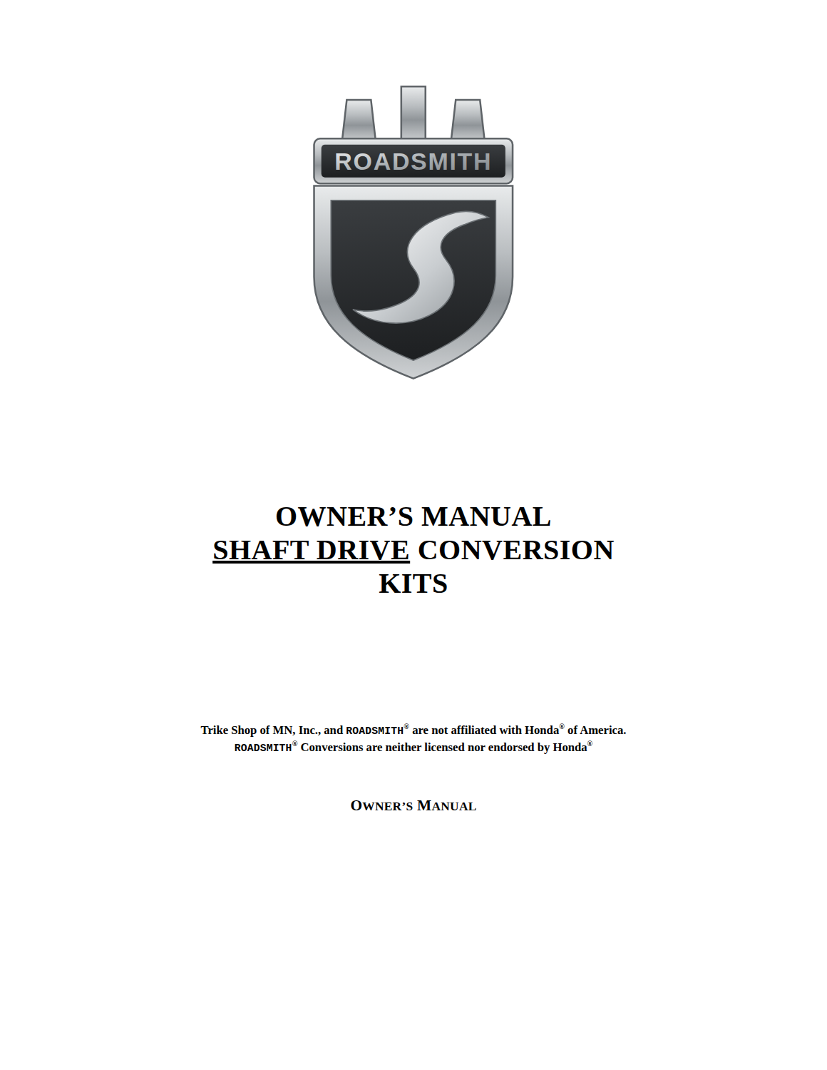ROADSMITH
OWNER’S MANUAL
SHAFT DRIVE CONVERSION KITS
Trike Shop of MN, Inc., and ROADSMITH® are not affiliated with Honda® of America.
ROADSMITH® Conversions are neither licensed nor endorsed by Honda®
OWNER’S MANUAL